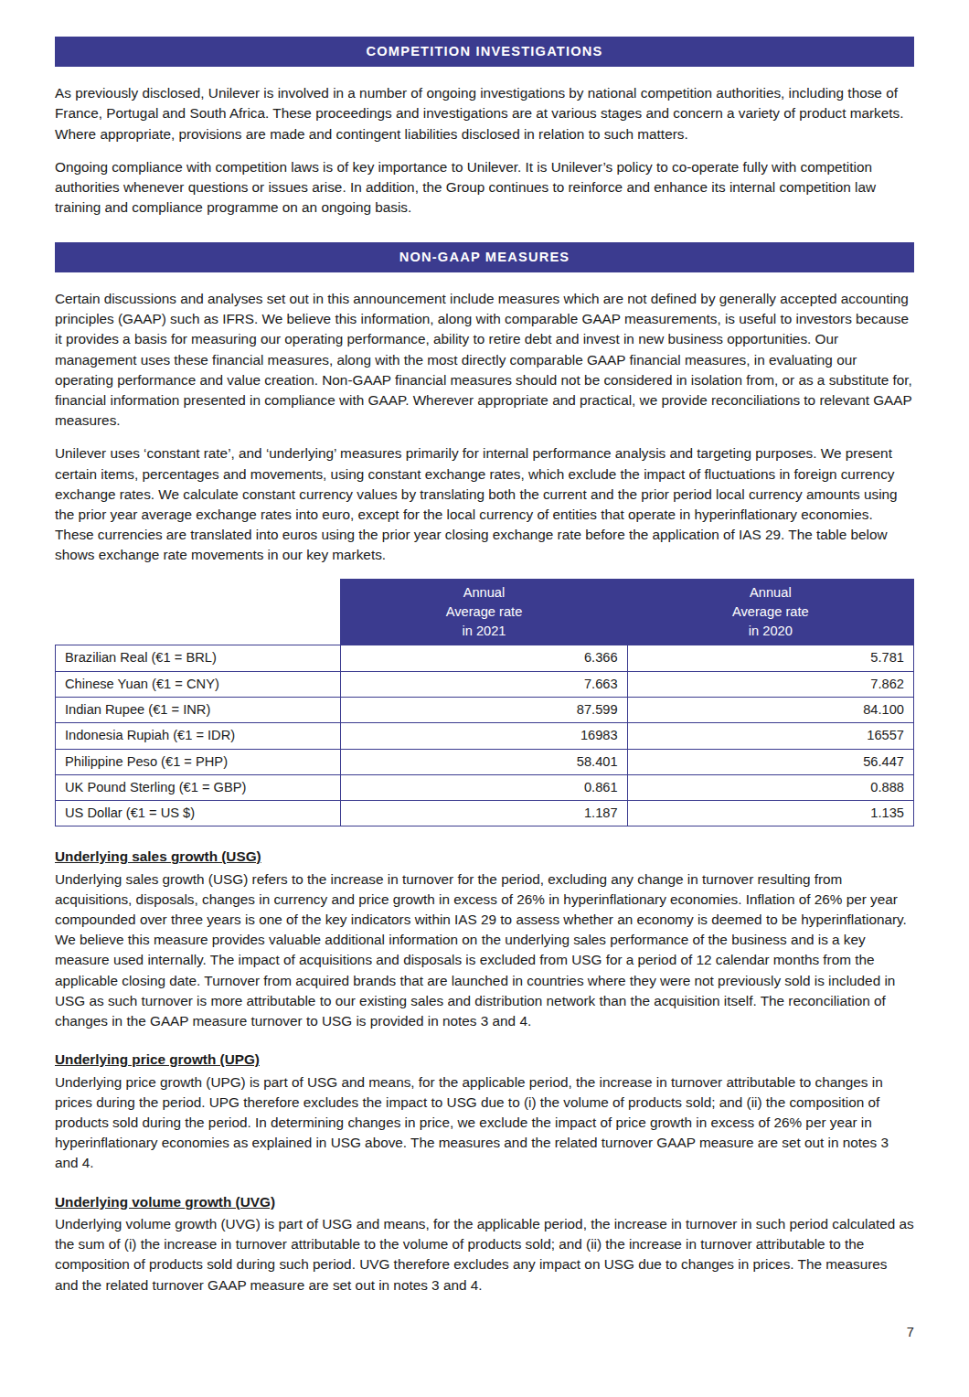Competition Investigations
As previously disclosed, Unilever is involved in a number of ongoing investigations by national competition authorities, including those of France, Portugal and South Africa. These proceedings and investigations are at various stages and concern a variety of product markets. Where appropriate, provisions are made and contingent liabilities disclosed in relation to such matters.
Ongoing compliance with competition laws is of key importance to Unilever. It is Unilever’s policy to co-operate fully with competition authorities whenever questions or issues arise. In addition, the Group continues to reinforce and enhance its internal competition law training and compliance programme on an ongoing basis.
Non-GAAP Measures
Certain discussions and analyses set out in this announcement include measures which are not defined by generally accepted accounting principles (GAAP) such as IFRS. We believe this information, along with comparable GAAP measurements, is useful to investors because it provides a basis for measuring our operating performance, ability to retire debt and invest in new business opportunities. Our management uses these financial measures, along with the most directly comparable GAAP financial measures, in evaluating our operating performance and value creation. Non-GAAP financial measures should not be considered in isolation from, or as a substitute for, financial information presented in compliance with GAAP. Wherever appropriate and practical, we provide reconciliations to relevant GAAP measures.
Unilever uses ‘constant rate’, and ‘underlying’ measures primarily for internal performance analysis and targeting purposes. We present certain items, percentages and movements, using constant exchange rates, which exclude the impact of fluctuations in foreign currency exchange rates. We calculate constant currency values by translating both the current and the prior period local currency amounts using the prior year average exchange rates into euro, except for the local currency of entities that operate in hyperinflationary economies. These currencies are translated into euros using the prior year closing exchange rate before the application of IAS 29. The table below shows exchange rate movements in our key markets.
| | Annual Average rate in 2021 | Annual Average rate in 2020 |
| --- | --- | --- |
| Brazilian Real (€1 = BRL) | 6.366 | 5.781 |
| Chinese Yuan (€1 = CNY) | 7.663 | 7.862 |
| Indian Rupee (€1 = INR) | 87.599 | 84.100 |
| Indonesia Rupiah (€1 = IDR) | 16983 | 16557 |
| Philippine Peso (€1 = PHP) | 58.401 | 56.447 |
| UK Pound Sterling (€1 = GBP) | 0.861 | 0.888 |
| US Dollar (€1 = US $) | 1.187 | 1.135 |
Underlying sales growth (USG)
Underlying sales growth (USG) refers to the increase in turnover for the period, excluding any change in turnover resulting from acquisitions, disposals, changes in currency and price growth in excess of 26% in hyperinflationary economies. Inflation of 26% per year compounded over three years is one of the key indicators within IAS 29 to assess whether an economy is deemed to be hyperinflationary. We believe this measure provides valuable additional information on the underlying sales performance of the business and is a key measure used internally. The impact of acquisitions and disposals is excluded from USG for a period of 12 calendar months from the applicable closing date. Turnover from acquired brands that are launched in countries where they were not previously sold is included in USG as such turnover is more attributable to our existing sales and distribution network than the acquisition itself. The reconciliation of changes in the GAAP measure turnover to USG is provided in notes 3 and 4.
Underlying price growth (UPG)
Underlying price growth (UPG) is part of USG and means, for the applicable period, the increase in turnover attributable to changes in prices during the period. UPG therefore excludes the impact to USG due to (i) the volume of products sold; and (ii) the composition of products sold during the period. In determining changes in price, we exclude the impact of price growth in excess of 26% per year in hyperinflationary economies as explained in USG above. The measures and the related turnover GAAP measure are set out in notes 3 and 4.
Underlying volume growth (UVG)
Underlying volume growth (UVG) is part of USG and means, for the applicable period, the increase in turnover in such period calculated as the sum of (i) the increase in turnover attributable to the volume of products sold; and (ii) the increase in turnover attributable to the composition of products sold during such period. UVG therefore excludes any impact on USG due to changes in prices. The measures and the related turnover GAAP measure are set out in notes 3 and 4.
7